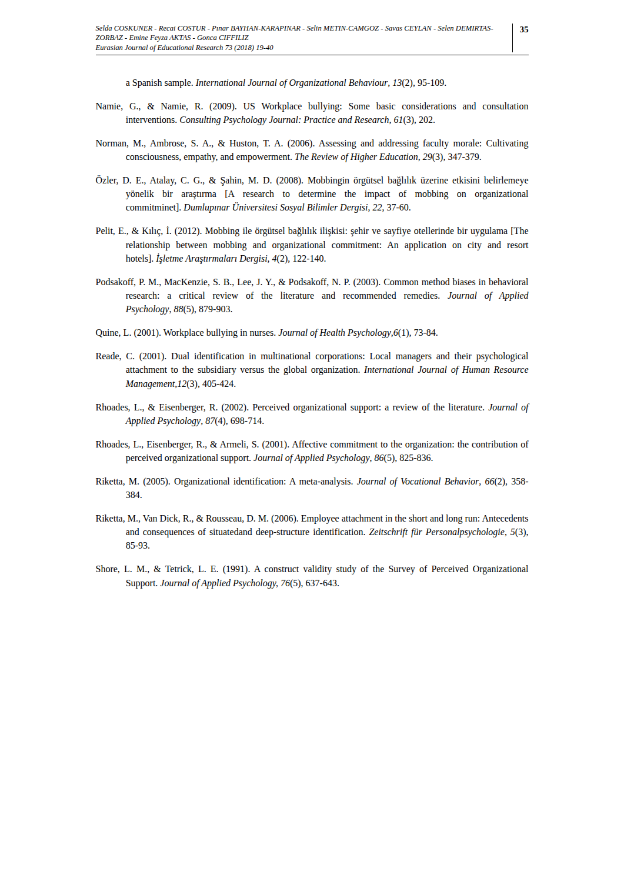Selda COSKUNER - Recai COSTUR - Pınar BAYHAN-KARAPINAR - Selin METIN-CAMGOZ - Savas CEYLAN - Selen DEMIRTAS-ZORBAZ - Emine Feyza AKTAS - Gonca CIFFILIZ
Eurasian Journal of Educational Research 73 (2018) 19-40
35
a Spanish sample. International Journal of Organizational Behaviour, 13(2), 95-109.
Namie, G., & Namie, R. (2009). US Workplace bullying: Some basic considerations and consultation interventions. Consulting Psychology Journal: Practice and Research, 61(3), 202.
Norman, M., Ambrose, S. A., & Huston, T. A. (2006). Assessing and addressing faculty morale: Cultivating consciousness, empathy, and empowerment. The Review of Higher Education, 29(3), 347-379.
Özler, D. E., Atalay, C. G., & Şahin, M. D. (2008). Mobbingin örgütsel bağlılık üzerine etkisini belirlemeye yönelik bir araştırma [A research to determine the impact of mobbing on organizational commitminet]. Dumlupınar Üniversitesi Sosyal Bilimler Dergisi, 22, 37-60.
Pelit, E., & Kılıç, İ. (2012). Mobbing ile örgütsel bağlılık ilişkisi: şehir ve sayfiye otellerinde bir uygulama [The relationship between mobbing and organizational commitment: An application on city and resort hotels]. İşletme Araştırmaları Dergisi, 4(2), 122-140.
Podsakoff, P. M., MacKenzie, S. B., Lee, J. Y., & Podsakoff, N. P. (2003). Common method biases in behavioral research: a critical review of the literature and recommended remedies. Journal of Applied Psychology, 88(5), 879-903.
Quine, L. (2001). Workplace bullying in nurses. Journal of Health Psychology,6(1), 73-84.
Reade, C. (2001). Dual identification in multinational corporations: Local managers and their psychological attachment to the subsidiary versus the global organization. International Journal of Human Resource Management,12(3), 405-424.
Rhoades, L., & Eisenberger, R. (2002). Perceived organizational support: a review of the literature. Journal of Applied Psychology, 87(4), 698-714.
Rhoades, L., Eisenberger, R., & Armeli, S. (2001). Affective commitment to the organization: the contribution of perceived organizational support. Journal of Applied Psychology, 86(5), 825-836.
Riketta, M. (2005). Organizational identification: A meta-analysis. Journal of Vocational Behavior, 66(2), 358-384.
Riketta, M., Van Dick, R., & Rousseau, D. M. (2006). Employee attachment in the short and long run: Antecedents and consequences of situatedand deep-structure identification. Zeitschrift für Personalpsychologie, 5(3), 85-93.
Shore, L. M., & Tetrick, L. E. (1991). A construct validity study of the Survey of Perceived Organizational Support. Journal of Applied Psychology, 76(5), 637-643.